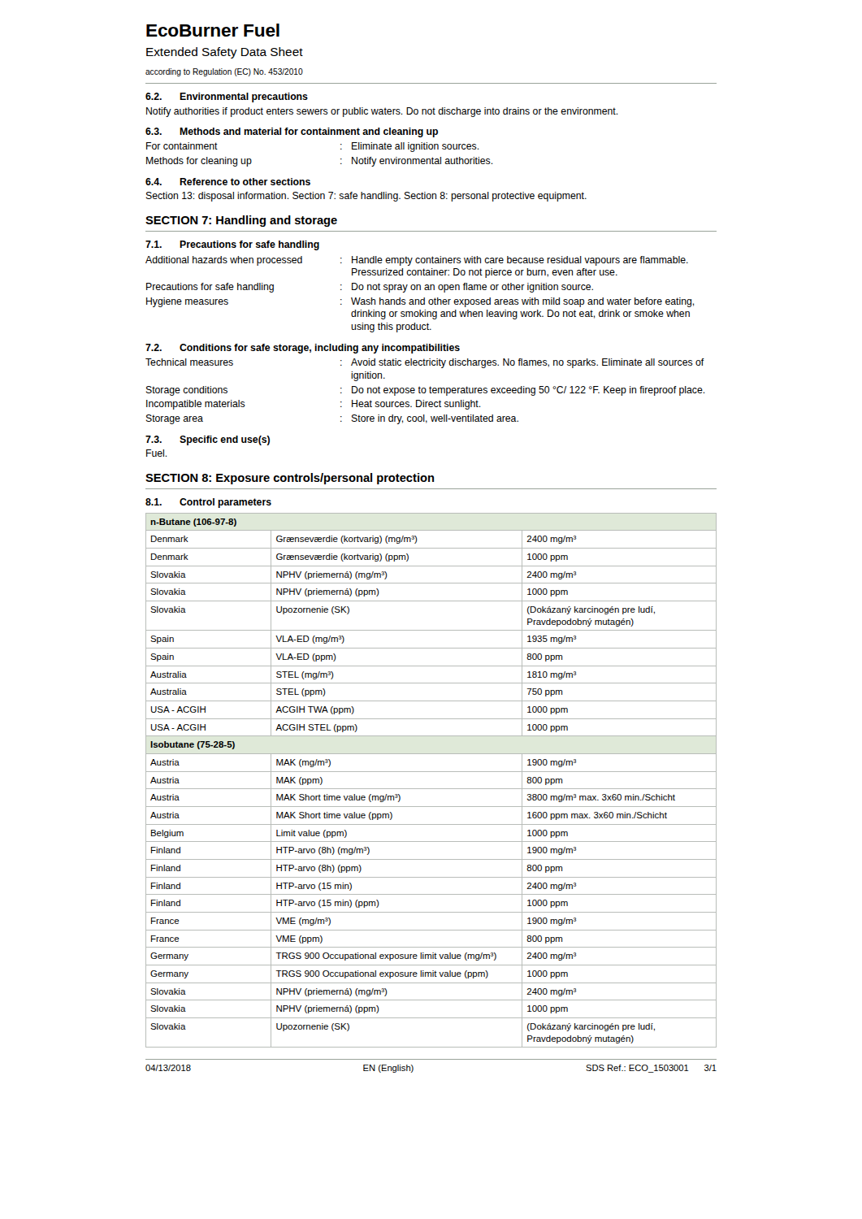EcoBurner Fuel
Extended Safety Data Sheet
according to Regulation (EC) No. 453/2010
6.2. Environmental precautions
Notify authorities if product enters sewers or public waters. Do not discharge into drains or the environment.
6.3. Methods and material for containment and cleaning up
| For containment | : | Eliminate all ignition sources. |
| Methods for cleaning up | : | Notify environmental authorities. |
6.4. Reference to other sections
Section 13: disposal information. Section 7: safe handling. Section 8: personal protective equipment.
SECTION 7: Handling and storage
7.1. Precautions for safe handling
| Additional hazards when processed | : | Handle empty containers with care because residual vapours are flammable. Pressurized container: Do not pierce or burn, even after use. |
| Precautions for safe handling | : | Do not spray on an open flame or other ignition source. |
| Hygiene measures | : | Wash hands and other exposed areas with mild soap and water before eating, drinking or smoking and when leaving work. Do not eat, drink or smoke when using this product. |
7.2. Conditions for safe storage, including any incompatibilities
| Technical measures | : | Avoid static electricity discharges. No flames, no sparks. Eliminate all sources of ignition. |
| Storage conditions | : | Do not expose to temperatures exceeding 50 °C/ 122 °F. Keep in fireproof place. |
| Incompatible materials | : | Heat sources. Direct sunlight. |
| Storage area | : | Store in dry, cool, well-ventilated area. |
7.3. Specific end use(s)
Fuel.
SECTION 8: Exposure controls/personal protection
8.1. Control parameters
| n-Butane (106-97-8) |
| Denmark | Grænseværdie (kortvarig) (mg/m³) | 2400 mg/m³ |
| Denmark | Grænseværdie (kortvarig) (ppm) | 1000 ppm |
| Slovakia | NPHV (priemerná) (mg/m³) | 2400 mg/m³ |
| Slovakia | NPHV (priemerná) (ppm) | 1000 ppm |
| Slovakia | Upozornenie (SK) | (Dokázaný karcinogén pre ludí, Pravdepodobný mutagén) |
| Spain | VLA-ED (mg/m³) | 1935 mg/m³ |
| Spain | VLA-ED (ppm) | 800 ppm |
| Australia | STEL (mg/m³) | 1810 mg/m³ |
| Australia | STEL (ppm) | 750 ppm |
| USA - ACGIH | ACGIH TWA (ppm) | 1000 ppm |
| USA - ACGIH | ACGIH STEL (ppm) | 1000 ppm |
| Isobutane (75-28-5) |
| Austria | MAK (mg/m³) | 1900 mg/m³ |
| Austria | MAK (ppm) | 800 ppm |
| Austria | MAK Short time value (mg/m³) | 3800 mg/m³ max. 3x60 min./Schicht |
| Austria | MAK Short time value (ppm) | 1600 ppm max. 3x60 min./Schicht |
| Belgium | Limit value (ppm) | 1000 ppm |
| Finland | HTP-arvo (8h) (mg/m³) | 1900 mg/m³ |
| Finland | HTP-arvo (8h) (ppm) | 800 ppm |
| Finland | HTP-arvo (15 min) | 2400 mg/m³ |
| Finland | HTP-arvo (15 min) (ppm) | 1000 ppm |
| France | VME (mg/m³) | 1900 mg/m³ |
| France | VME (ppm) | 800 ppm |
| Germany | TRGS 900 Occupational exposure limit value (mg/m³) | 2400 mg/m³ |
| Germany | TRGS 900 Occupational exposure limit value (ppm) | 1000 ppm |
| Slovakia | NPHV (priemerná) (mg/m³) | 2400 mg/m³ |
| Slovakia | NPHV (priemerná) (ppm) | 1000 ppm |
| Slovakia | Upozornenie (SK) | (Dokázaný karcinogén pre ludí, Pravdepodobný mutagén) |
04/13/2018
EN (English)
SDS Ref.: ECO_1503001 3/1